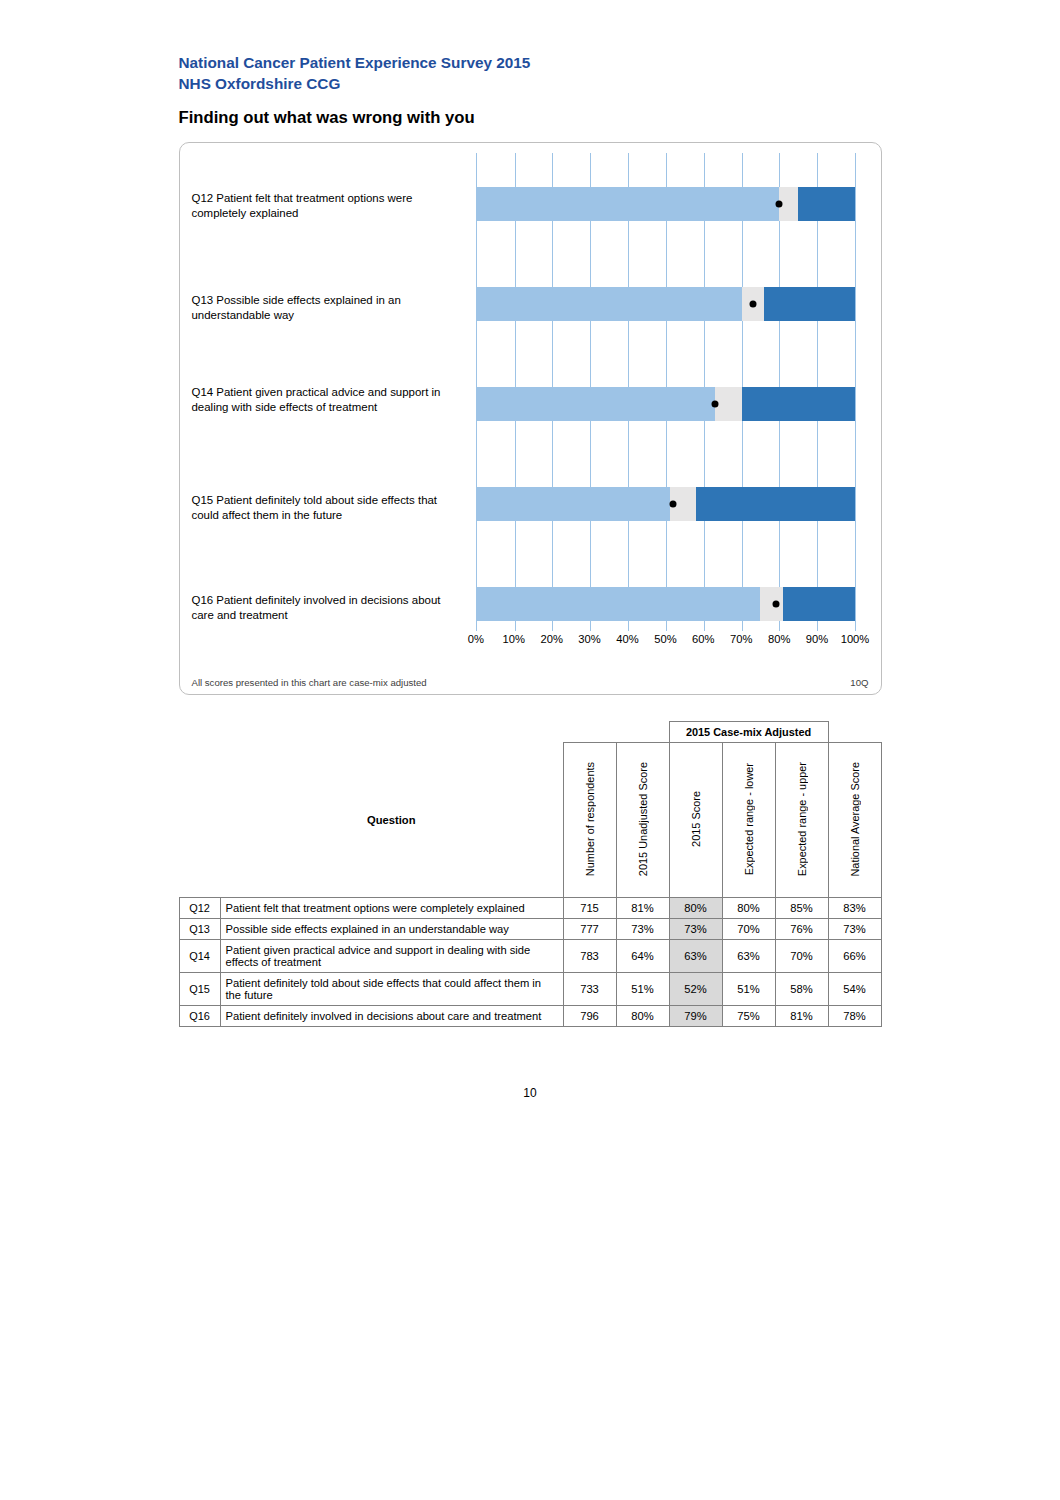National Cancer Patient Experience Survey 2015
NHS Oxfordshire CCG
Finding out what was wrong with you
Q12 Patient felt that treatment options were completely explained
Q13 Possible side effects explained in an understandable way
Q14 Patient given practical advice and support in dealing with side effects of treatment
Q15 Patient definitely told about side effects that could affect them in the future
Q16 Patient definitely involved in decisions about care and treatment
0%
10%
20%
30%
40%
50%
60%
70%
80%
90%
100%
All scores presented in this chart are case-mix adjusted 10Q
| | | | | 2015 Case-mix Adjusted | |
| --- | --- | --- | --- | --- | --- |
| | Question | Number of respondents | 2015 Unadjusted Score | 2015 Score | Expected range - lower | Expected range - upper | National Average Score |
| Q12 | Patient felt that treatment options were completely explained | 715 | 81% | 80% | 80% | 85% | 83% |
| Q13 | Possible side effects explained in an understandable way | 777 | 73% | 73% | 70% | 76% | 73% |
| Q14 | Patient given practical advice and support in dealing with side effects of treatment | 783 | 64% | 63% | 63% | 70% | 66% |
| Q15 | Patient definitely told about side effects that could affect them in the future | 733 | 51% | 52% | 51% | 58% | 54% |
| Q16 | Patient definitely involved in decisions about care and treatment | 796 | 80% | 79% | 75% | 81% | 78% |
10